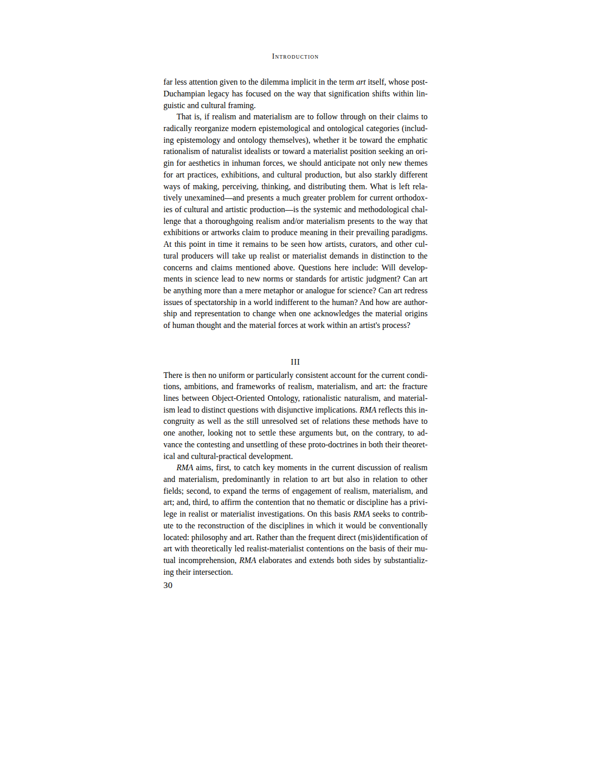Introduction
far less attention given to the dilemma implicit in the term art itself, whose post-Duchampian legacy has focused on the way that signification shifts within linguistic and cultural framing.
That is, if realism and materialism are to follow through on their claims to radically reorganize modern epistemological and ontological categories (including epistemology and ontology themselves), whether it be toward the emphatic rationalism of naturalist idealists or toward a materialist position seeking an origin for aesthetics in inhuman forces, we should anticipate not only new themes for art practices, exhibitions, and cultural production, but also starkly different ways of making, perceiving, thinking, and distributing them. What is left relatively unexamined—and presents a much greater problem for current orthodoxies of cultural and artistic production—is the systemic and methodological challenge that a thoroughgoing realism and/or materialism presents to the way that exhibitions or artworks claim to produce meaning in their prevailing paradigms. At this point in time it remains to be seen how artists, curators, and other cultural producers will take up realist or materialist demands in distinction to the concerns and claims mentioned above. Questions here include: Will developments in science lead to new norms or standards for artistic judgment? Can art be anything more than a mere metaphor or analogue for science? Can art redress issues of spectatorship in a world indifferent to the human? And how are authorship and representation to change when one acknowledges the material origins of human thought and the material forces at work within an artist's process?
III
There is then no uniform or particularly consistent account for the current conditions, ambitions, and frameworks of realism, materialism, and art: the fracture lines between Object-Oriented Ontology, rationalistic naturalism, and materialism lead to distinct questions with disjunctive implications. RMA reflects this incongruity as well as the still unresolved set of relations these methods have to one another, looking not to settle these arguments but, on the contrary, to advance the contesting and unsettling of these proto-doctrines in both their theoretical and cultural-practical development.
RMA aims, first, to catch key moments in the current discussion of realism and materialism, predominantly in relation to art but also in relation to other fields; second, to expand the terms of engagement of realism, materialism, and art; and, third, to affirm the contention that no thematic or discipline has a privilege in realist or materialist investigations. On this basis RMA seeks to contribute to the reconstruction of the disciplines in which it would be conventionally located: philosophy and art. Rather than the frequent direct (mis)identification of art with theoretically led realist-materialist contentions on the basis of their mutual incomprehension, RMA elaborates and extends both sides by substantializing their intersection.
30